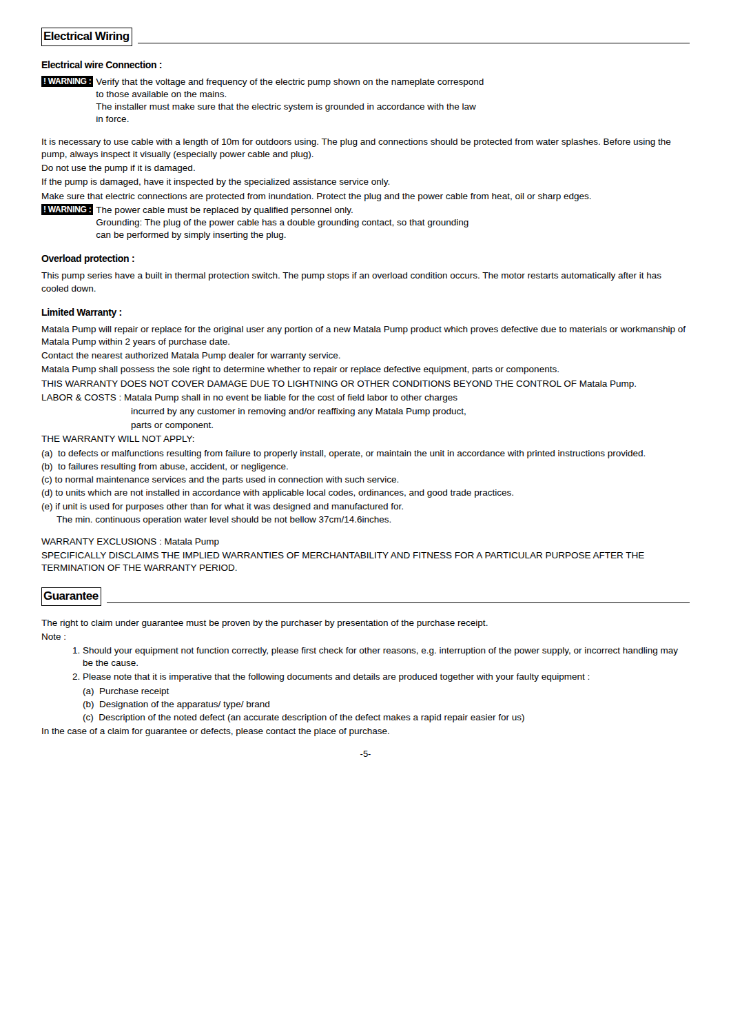Electrical Wiring
Electrical wire Connection :
! WARNING : Verify that the voltage and frequency of the electric pump shown on the nameplate correspond
to those available on the mains.
The installer must make sure that the electric system is grounded in accordance with the law
in force.
It is necessary to use cable with a length of 10m for outdoors using. The plug and connections should be protected from water splashes. Before using the pump, always inspect it visually (especially power cable and plug).
Do not use the pump if it is damaged.
If the pump is damaged, have it inspected by the specialized assistance service only.
Make sure that electric connections are protected from inundation. Protect the plug and the power cable from heat, oil or sharp edges.
! WARNING : The power cable must be replaced by qualified personnel only.
Grounding: The plug of the power cable has a double grounding contact, so that grounding
can be performed by simply inserting the plug.
Overload protection :
This pump series have a built in thermal protection switch. The pump stops if an overload condition occurs. The motor restarts automatically after it has cooled down.
Limited Warranty :
Matala Pump will repair or replace for the original user any portion of a new Matala Pump product which proves defective due to materials or workmanship of Matala Pump within 2 years of purchase date.
Contact the nearest authorized Matala Pump dealer for warranty service.
Matala Pump shall possess the sole right to determine whether to repair or replace defective equipment, parts or components.
THIS WARRANTY DOES NOT COVER DAMAGE DUE TO LIGHTNING OR OTHER CONDITIONS BEYOND THE CONTROL OF Matala Pump.
LABOR & COSTS : Matala Pump shall in no event be liable for the cost of field labor to other charges
incurred by any customer in removing and/or reaffixing any Matala Pump product,
parts or component.
THE WARRANTY WILL NOT APPLY:
(a) to defects or malfunctions resulting from failure to properly install, operate, or maintain the unit in accordance with printed instructions provided.
(b) to failures resulting from abuse, accident, or negligence.
(c) to normal maintenance services and the parts used in connection with such service.
(d) to units which are not installed in accordance with applicable local codes, ordinances, and good trade practices.
(e) if unit is used for purposes other than for what it was designed and manufactured for.
The min. continuous operation water level should be not bellow 37cm/14.6inches.
WARRANTY EXCLUSIONS : Matala Pump
SPECIFICALLY DISCLAIMS THE IMPLIED WARRANTIES OF MERCHANTABILITY AND FITNESS FOR A PARTICULAR PURPOSE AFTER THE TERMINATION OF THE WARRANTY PERIOD.
Guarantee
The right to claim under guarantee must be proven by the purchaser by presentation of the purchase receipt.
Note :
Should your equipment not function correctly, please first check for other reasons, e.g. interruption of the power supply, or incorrect handling may be the cause.
Please note that it is imperative that the following documents and details are produced together with your faulty equipment :
(a) Purchase receipt
(b) Designation of the apparatus/ type/ brand
(c) Description of the noted defect (an accurate description of the defect makes a rapid repair easier for us)
In the case of a claim for guarantee or defects, please contact the place of purchase.
-5-